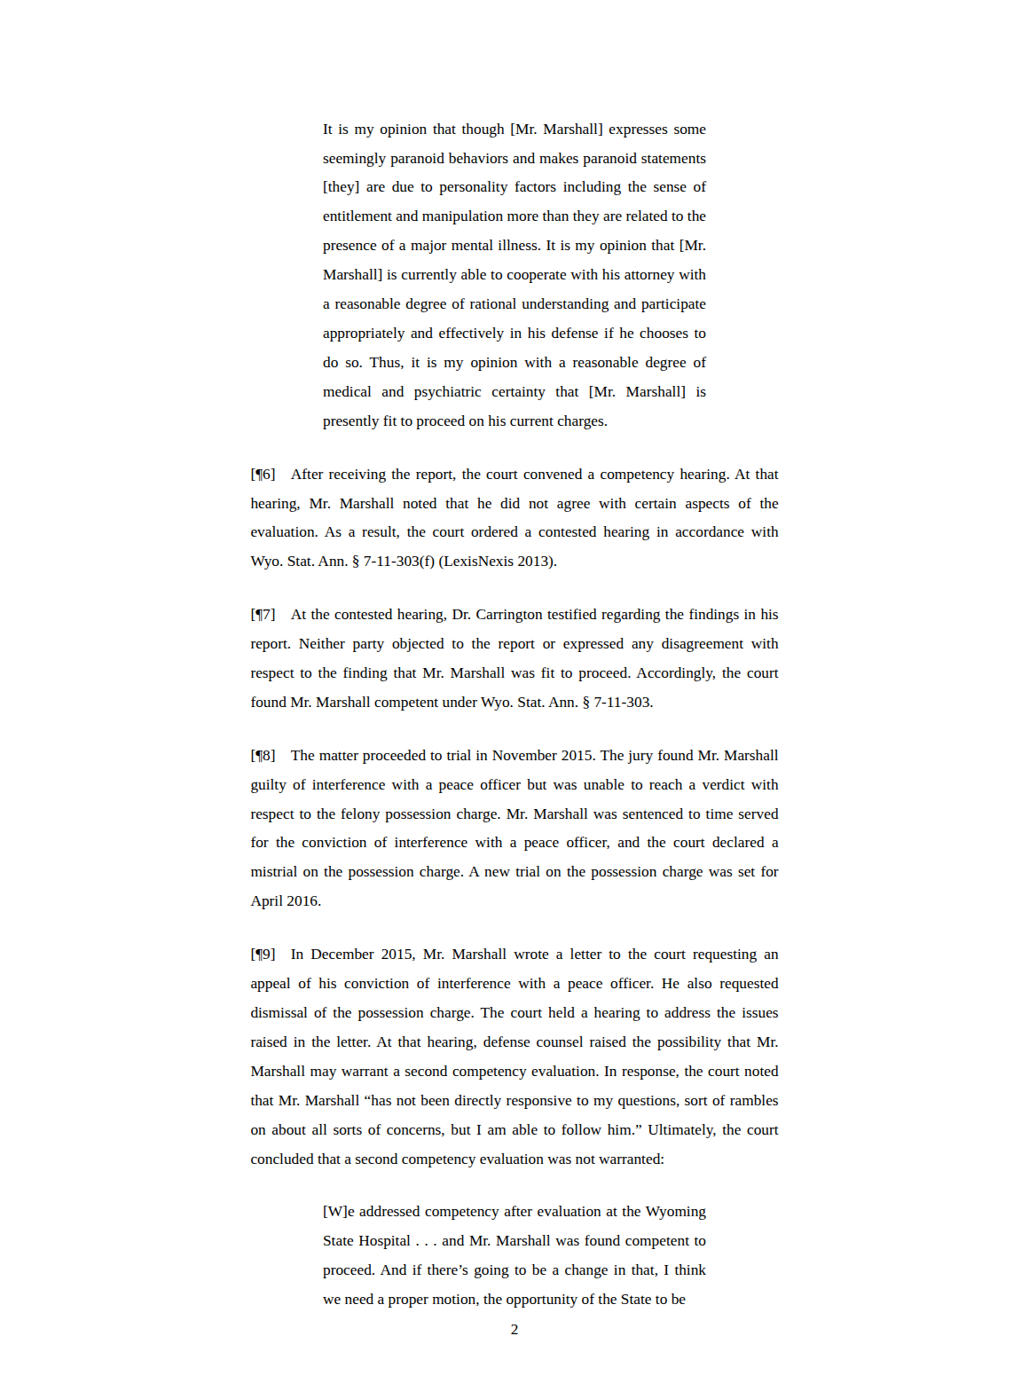It is my opinion that though [Mr. Marshall] expresses some seemingly paranoid behaviors and makes paranoid statements [they] are due to personality factors including the sense of entitlement and manipulation more than they are related to the presence of a major mental illness. It is my opinion that [Mr. Marshall] is currently able to cooperate with his attorney with a reasonable degree of rational understanding and participate appropriately and effectively in his defense if he chooses to do so. Thus, it is my opinion with a reasonable degree of medical and psychiatric certainty that [Mr. Marshall] is presently fit to proceed on his current charges.
[¶6] After receiving the report, the court convened a competency hearing. At that hearing, Mr. Marshall noted that he did not agree with certain aspects of the evaluation. As a result, the court ordered a contested hearing in accordance with Wyo. Stat. Ann. § 7-11-303(f) (LexisNexis 2013).
[¶7] At the contested hearing, Dr. Carrington testified regarding the findings in his report. Neither party objected to the report or expressed any disagreement with respect to the finding that Mr. Marshall was fit to proceed. Accordingly, the court found Mr. Marshall competent under Wyo. Stat. Ann. § 7-11-303.
[¶8] The matter proceeded to trial in November 2015. The jury found Mr. Marshall guilty of interference with a peace officer but was unable to reach a verdict with respect to the felony possession charge. Mr. Marshall was sentenced to time served for the conviction of interference with a peace officer, and the court declared a mistrial on the possession charge. A new trial on the possession charge was set for April 2016.
[¶9] In December 2015, Mr. Marshall wrote a letter to the court requesting an appeal of his conviction of interference with a peace officer. He also requested dismissal of the possession charge. The court held a hearing to address the issues raised in the letter. At that hearing, defense counsel raised the possibility that Mr. Marshall may warrant a second competency evaluation. In response, the court noted that Mr. Marshall “has not been directly responsive to my questions, sort of rambles on about all sorts of concerns, but I am able to follow him.” Ultimately, the court concluded that a second competency evaluation was not warranted:
[W]e addressed competency after evaluation at the Wyoming State Hospital . . . and Mr. Marshall was found competent to proceed. And if there’s going to be a change in that, I think we need a proper motion, the opportunity of the State to be
2